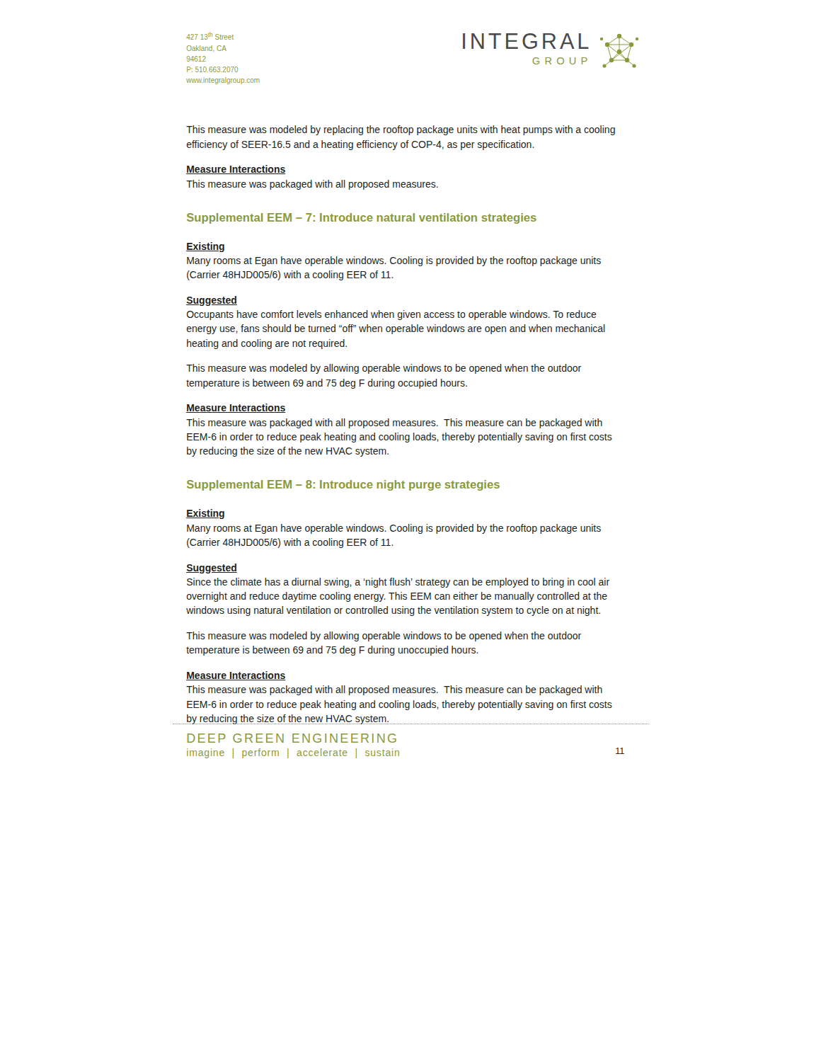427 13th Street
Oakland, CA
94612
P: 510.663.2070
www.integralgroup.com
INTEGRAL
GROUP
This measure was modeled by replacing the rooftop package units with heat pumps with a cooling efficiency of SEER-16.5 and a heating efficiency of COP-4, as per specification.
Measure Interactions
This measure was packaged with all proposed measures.
Supplemental EEM – 7: Introduce natural ventilation strategies
Existing
Many rooms at Egan have operable windows. Cooling is provided by the rooftop package units (Carrier 48HJD005/6) with a cooling EER of 11.
Suggested
Occupants have comfort levels enhanced when given access to operable windows. To reduce energy use, fans should be turned “off” when operable windows are open and when mechanical heating and cooling are not required.
This measure was modeled by allowing operable windows to be opened when the outdoor temperature is between 69 and 75 deg F during occupied hours.
Measure Interactions
This measure was packaged with all proposed measures. This measure can be packaged with EEM-6 in order to reduce peak heating and cooling loads, thereby potentially saving on first costs by reducing the size of the new HVAC system.
Supplemental EEM – 8: Introduce night purge strategies
Existing
Many rooms at Egan have operable windows. Cooling is provided by the rooftop package units (Carrier 48HJD005/6) with a cooling EER of 11.
Suggested
Since the climate has a diurnal swing, a ‘night flush’ strategy can be employed to bring in cool air overnight and reduce daytime cooling energy. This EEM can either be manually controlled at the windows using natural ventilation or controlled using the ventilation system to cycle on at night.
This measure was modeled by allowing operable windows to be opened when the outdoor temperature is between 69 and 75 deg F during unoccupied hours.
Measure Interactions
This measure was packaged with all proposed measures. This measure can be packaged with EEM-6 in order to reduce peak heating and cooling loads, thereby potentially saving on first costs by reducing the size of the new HVAC system.
DEEP GREEN ENGINEERING
imagine | perform | accelerate | sustain
11